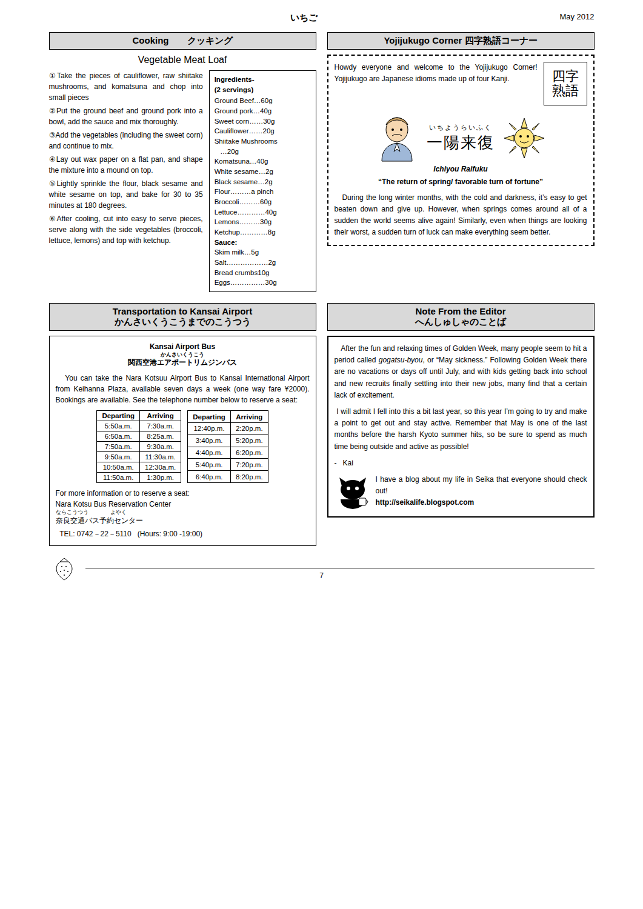May 2012 いちご
Cooking クッキング
Vegetable Meat Loaf
①Take the pieces of cauliflower, raw shiitake mushrooms, and komatsuna and chop into small pieces
②Put the ground beef and ground pork into a bowl, add the sauce and mix thoroughly.
③Add the vegetables (including the sweet corn) and continue to mix.
④Lay out wax paper on a flat pan, and shape the mixture into a mound on top.
⑤Lightly sprinkle the flour, black sesame and white sesame on top, and bake for 30 to 35 minutes at 180 degrees.
⑥After cooling, cut into easy to serve pieces, serve along with the side vegetables (broccoli, lettuce, lemons) and top with ketchup.
Ingredients- (2 servings)
Ground Beef…60g
Ground pork…40g
Sweet corn……30g
Cauliflower……20g
Shiitake Mushrooms
…20g
Komatsuna…40g
White sesame…2g
Black sesame…2g
Flour………a pinch
Broccoli………60g
Lettuce…………40g
Lemons………30g
Ketchup…………8g
Sauce: Skim milk…5g
Salt………………2g
Bread crumbs10g
Eggs……………30g
Yojijukugo Corner 四字熟語コーナー
Howdy everyone and welcome to the Yojijukugo Corner! Yojijukugo are Japanese idioms made up of four Kanji.
四字
熟語
いちようらいふく
一陽来復
Ichiyou Raifuku
“The return of spring/ favorable turn of fortune”
During the long winter months, with the cold and darkness, it’s easy to get beaten down and give up. However, when springs comes around all of a sudden the world seems alive again! Similarly, even when things are looking their worst, a sudden turn of luck can make everything seem better.
Transportation to Kansai Airport
かんさいくうこうまでのこうつう
Kansai Airport Bus
かんさいくうこう 関西空港エアポートリムジンバス
You can take the Nara Kotsuu Airport Bus to Kansai International Airport from Keihanna Plaza, available seven days a week (one way fare ¥2000). Bookings are available. See the telephone number below to reserve a seat:
| Departing | Arriving |
| --- | --- |
| 5:50a.m. | 7:30a.m. |
| 6:50a.m. | 8:25a.m. |
| 7:50a.m. | 9:30a.m. |
| 9:50a.m. | 11:30a.m. |
| 10:50a.m. | 12:30a.m. |
| 11:50a.m. | 1:30p.m. |
| Departing | Arriving |
| --- | --- |
| 12:40p.m. | 2:20p.m. |
| 3:40p.m. | 5:20p.m. |
| 4:40p.m. | 6:20p.m. |
| 5:40p.m. | 7:20p.m. |
| 6:40p.m. | 8:20p.m. |
For more information or to reserve a seat:
Nara Kotsu Bus Reservation Center
ならこうつう　　　　よやく 奈良交通バス予約センター
TEL: 0742－22－5110 (Hours: 9:00 -19:00)
Note From the Editor
へんしゅしゃのことば
After the fun and relaxing times of Golden Week, many people seem to hit a period called gogatsu-byou, or “May sickness.” Following Golden Week there are no vacations or days off until July, and with kids getting back into school and new recruits finally settling into their new jobs, many find that a certain lack of excitement.
I will admit I fell into this a bit last year, so this year I’m going to try and make a point to get out and stay active. Remember that May is one of the last months before the harsh Kyoto summer hits, so be sure to spend as much time being outside and active as possible!
- Kai
I have a blog about my life in Seika that everyone should check out!
http://seikalife.blogspot.com
7